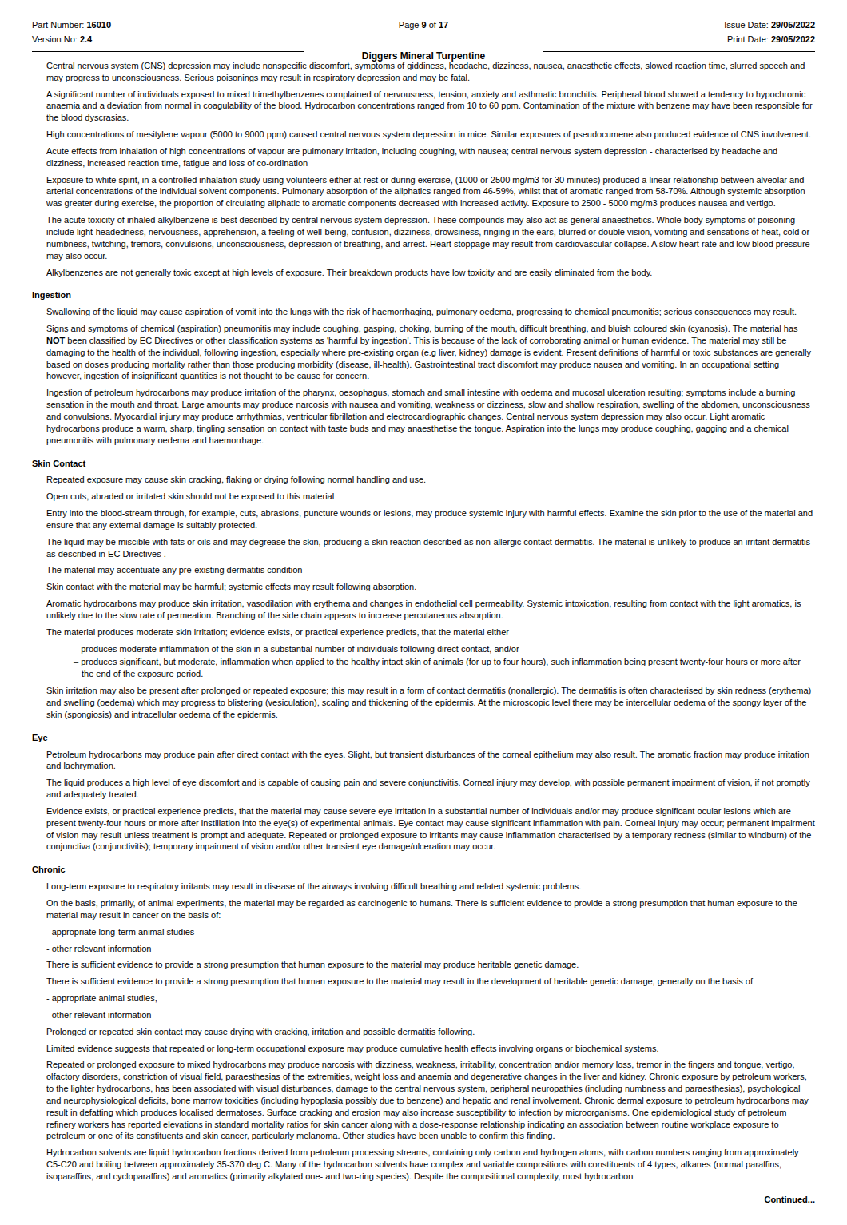Part Number: 16010
Version No: 2.4
Page 9 of 17
Issue Date: 29/05/2022
Print Date: 29/05/2022
Diggers Mineral Turpentine
Central nervous system (CNS) depression may include nonspecific discomfort, symptoms of giddiness, headache, dizziness, nausea, anaesthetic effects, slowed reaction time, slurred speech and may progress to unconsciousness. Serious poisonings may result in respiratory depression and may be fatal.
A significant number of individuals exposed to mixed trimethylbenzenes complained of nervousness, tension, anxiety and asthmatic bronchitis. Peripheral blood showed a tendency to hypochromic anaemia and a deviation from normal in coagulability of the blood. Hydrocarbon concentrations ranged from 10 to 60 ppm. Contamination of the mixture with benzene may have been responsible for the blood dyscrasias.
High concentrations of mesitylene vapour (5000 to 9000 ppm) caused central nervous system depression in mice. Similar exposures of pseudocumene also produced evidence of CNS involvement.
Acute effects from inhalation of high concentrations of vapour are pulmonary irritation, including coughing, with nausea; central nervous system depression - characterised by headache and dizziness, increased reaction time, fatigue and loss of co-ordination
Exposure to white spirit, in a controlled inhalation study using volunteers either at rest or during exercise, (1000 or 2500 mg/m3 for 30 minutes) produced a linear relationship between alveolar and arterial concentrations of the individual solvent components. Pulmonary absorption of the aliphatics ranged from 46-59%, whilst that of aromatic ranged from 58-70%. Although systemic absorption was greater during exercise, the proportion of circulating aliphatic to aromatic components decreased with increased activity. Exposure to 2500 - 5000 mg/m3 produces nausea and vertigo.
The acute toxicity of inhaled alkylbenzene is best described by central nervous system depression. These compounds may also act as general anaesthetics. Whole body symptoms of poisoning include light-headedness, nervousness, apprehension, a feeling of well-being, confusion, dizziness, drowsiness, ringing in the ears, blurred or double vision, vomiting and sensations of heat, cold or numbness, twitching, tremors, convulsions, unconsciousness, depression of breathing, and arrest. Heart stoppage may result from cardiovascular collapse. A slow heart rate and low blood pressure may also occur.
Alkylbenzenes are not generally toxic except at high levels of exposure. Their breakdown products have low toxicity and are easily eliminated from the body.
Ingestion
Swallowing of the liquid may cause aspiration of vomit into the lungs with the risk of haemorrhaging, pulmonary oedema, progressing to chemical pneumonitis; serious consequences may result.
Signs and symptoms of chemical (aspiration) pneumonitis may include coughing, gasping, choking, burning of the mouth, difficult breathing, and bluish coloured skin (cyanosis). The material has NOT been classified by EC Directives or other classification systems as 'harmful by ingestion'. This is because of the lack of corroborating animal or human evidence. The material may still be damaging to the health of the individual, following ingestion, especially where pre-existing organ (e.g liver, kidney) damage is evident. Present definitions of harmful or toxic substances are generally based on doses producing mortality rather than those producing morbidity (disease, ill-health). Gastrointestinal tract discomfort may produce nausea and vomiting. In an occupational setting however, ingestion of insignificant quantities is not thought to be cause for concern.
Ingestion of petroleum hydrocarbons may produce irritation of the pharynx, oesophagus, stomach and small intestine with oedema and mucosal ulceration resulting; symptoms include a burning sensation in the mouth and throat. Large amounts may produce narcosis with nausea and vomiting, weakness or dizziness, slow and shallow respiration, swelling of the abdomen, unconsciousness and convulsions. Myocardial injury may produce arrhythmias, ventricular fibrillation and electrocardiographic changes. Central nervous system depression may also occur. Light aromatic hydrocarbons produce a warm, sharp, tingling sensation on contact with taste buds and may anaesthetise the tongue. Aspiration into the lungs may produce coughing, gagging and a chemical pneumonitis with pulmonary oedema and haemorrhage.
Skin Contact
Repeated exposure may cause skin cracking, flaking or drying following normal handling and use.
Open cuts, abraded or irritated skin should not be exposed to this material
Entry into the blood-stream through, for example, cuts, abrasions, puncture wounds or lesions, may produce systemic injury with harmful effects. Examine the skin prior to the use of the material and ensure that any external damage is suitably protected.
The liquid may be miscible with fats or oils and may degrease the skin, producing a skin reaction described as non-allergic contact dermatitis. The material is unlikely to produce an irritant dermatitis as described in EC Directives .
The material may accentuate any pre-existing dermatitis condition
Skin contact with the material may be harmful; systemic effects may result following absorption.
Aromatic hydrocarbons may produce skin irritation, vasodilation with erythema and changes in endothelial cell permeability. Systemic intoxication, resulting from contact with the light aromatics, is unlikely due to the slow rate of permeation. Branching of the side chain appears to increase percutaneous absorption.
The material produces moderate skin irritation; evidence exists, or practical experience predicts, that the material either
produces moderate inflammation of the skin in a substantial number of individuals following direct contact, and/or
produces significant, but moderate, inflammation when applied to the healthy intact skin of animals (for up to four hours), such inflammation being present twenty-four hours or more after the end of the exposure period.
Skin irritation may also be present after prolonged or repeated exposure; this may result in a form of contact dermatitis (nonallergic). The dermatitis is often characterised by skin redness (erythema) and swelling (oedema) which may progress to blistering (vesiculation), scaling and thickening of the epidermis. At the microscopic level there may be intercellular oedema of the spongy layer of the skin (spongiosis) and intracellular oedema of the epidermis.
Eye
Petroleum hydrocarbons may produce pain after direct contact with the eyes. Slight, but transient disturbances of the corneal epithelium may also result. The aromatic fraction may produce irritation and lachrymation.
The liquid produces a high level of eye discomfort and is capable of causing pain and severe conjunctivitis. Corneal injury may develop, with possible permanent impairment of vision, if not promptly and adequately treated.
Evidence exists, or practical experience predicts, that the material may cause severe eye irritation in a substantial number of individuals and/or may produce significant ocular lesions which are present twenty-four hours or more after instillation into the eye(s) of experimental animals. Eye contact may cause significant inflammation with pain. Corneal injury may occur; permanent impairment of vision may result unless treatment is prompt and adequate. Repeated or prolonged exposure to irritants may cause inflammation characterised by a temporary redness (similar to windburn) of the conjunctiva (conjunctivitis); temporary impairment of vision and/or other transient eye damage/ulceration may occur.
Chronic
Long-term exposure to respiratory irritants may result in disease of the airways involving difficult breathing and related systemic problems.
On the basis, primarily, of animal experiments, the material may be regarded as carcinogenic to humans. There is sufficient evidence to provide a strong presumption that human exposure to the material may result in cancer on the basis of:
- appropriate long-term animal studies
- other relevant information
There is sufficient evidence to provide a strong presumption that human exposure to the material may produce heritable genetic damage.
There is sufficient evidence to provide a strong presumption that human exposure to the material may result in the development of heritable genetic damage, generally on the basis of
- appropriate animal studies,
- other relevant information
Prolonged or repeated skin contact may cause drying with cracking, irritation and possible dermatitis following.
Limited evidence suggests that repeated or long-term occupational exposure may produce cumulative health effects involving organs or biochemical systems.
Repeated or prolonged exposure to mixed hydrocarbons may produce narcosis with dizziness, weakness, irritability, concentration and/or memory loss, tremor in the fingers and tongue, vertigo, olfactory disorders, constriction of visual field, paraesthesias of the extremities, weight loss and anaemia and degenerative changes in the liver and kidney. Chronic exposure by petroleum workers, to the lighter hydrocarbons, has been associated with visual disturbances, damage to the central nervous system, peripheral neuropathies (including numbness and paraesthesias), psychological and neurophysiological deficits, bone marrow toxicities (including hypoplasia possibly due to benzene) and hepatic and renal involvement. Chronic dermal exposure to petroleum hydrocarbons may result in defatting which produces localised dermatoses. Surface cracking and erosion may also increase susceptibility to infection by microorganisms. One epidemiological study of petroleum refinery workers has reported elevations in standard mortality ratios for skin cancer along with a dose-response relationship indicating an association between routine workplace exposure to petroleum or one of its constituents and skin cancer, particularly melanoma. Other studies have been unable to confirm this finding.
Hydrocarbon solvents are liquid hydrocarbon fractions derived from petroleum processing streams, containing only carbon and hydrogen atoms, with carbon numbers ranging from approximately C5-C20 and boiling between approximately 35-370 deg C. Many of the hydrocarbon solvents have complex and variable compositions with constituents of 4 types, alkanes (normal paraffins, isoparaffins, and cycloparaffins) and aromatics (primarily alkylated one- and two-ring species). Despite the compositional complexity, most hydrocarbon
Continued...